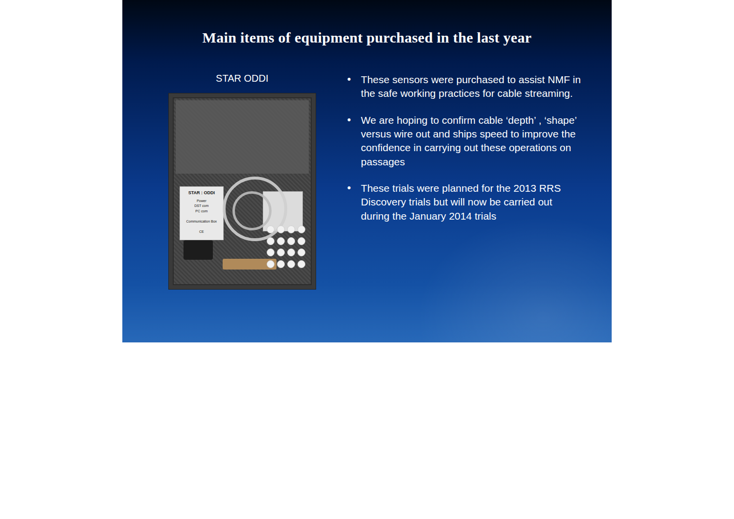Main items of equipment purchased in the last year
STAR ODDI
STAR : ODDIPower
DST com
PC com
Communication Box
CE
These sensors were purchased to assist NMF in the safe working practices for cable streaming.
We are hoping to confirm cable ‘depth’ , ‘shape’ versus wire out and ships speed to improve the confidence in carrying out these operations on passages
These trials were planned for the 2013 RRS Discovery trials but will now be carried out during the January 2014 trials